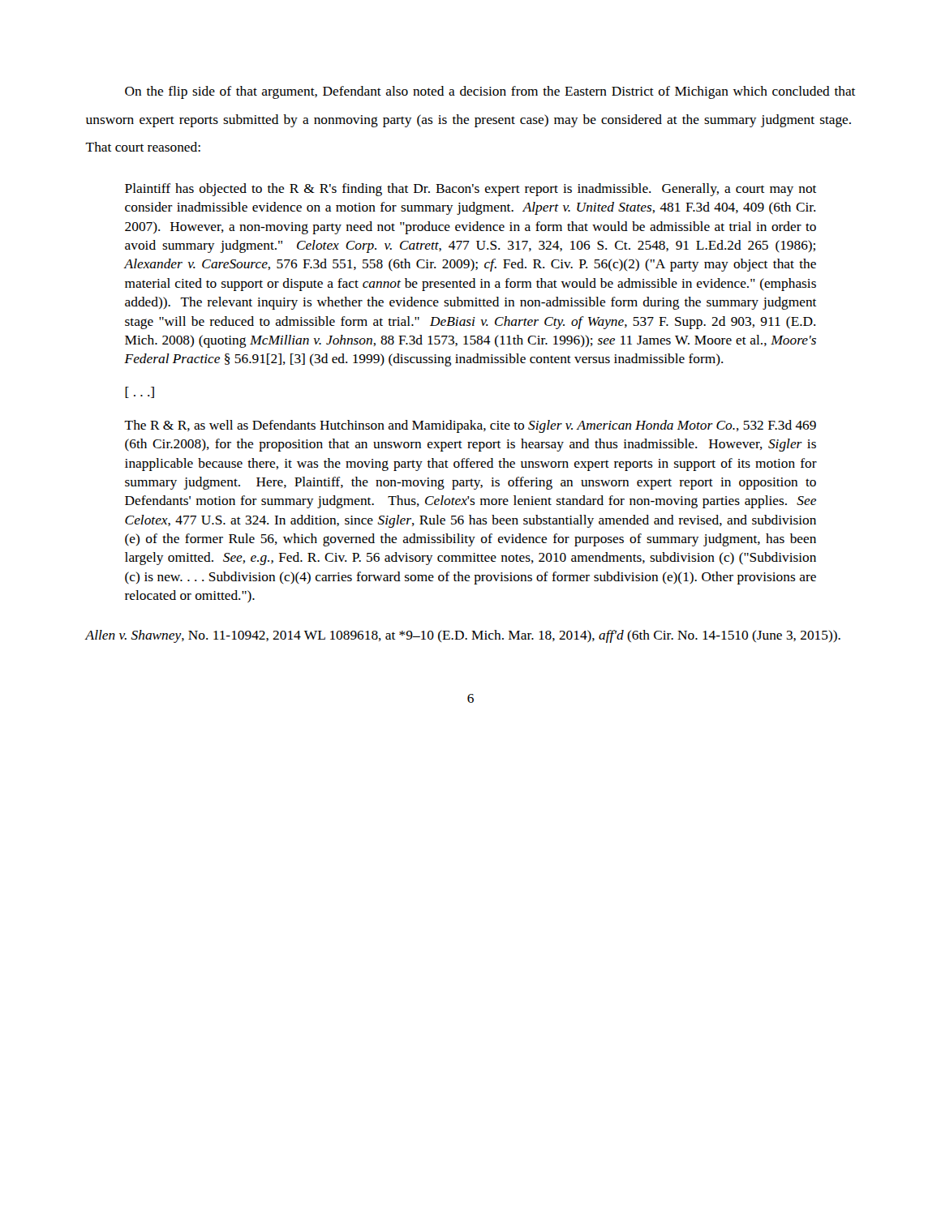On the flip side of that argument, Defendant also noted a decision from the Eastern District of Michigan which concluded that unsworn expert reports submitted by a nonmoving party (as is the present case) may be considered at the summary judgment stage. That court reasoned:
Plaintiff has objected to the R & R's finding that Dr. Bacon's expert report is inadmissible. Generally, a court may not consider inadmissible evidence on a motion for summary judgment. Alpert v. United States, 481 F.3d 404, 409 (6th Cir. 2007). However, a non-moving party need not "produce evidence in a form that would be admissible at trial in order to avoid summary judgment." Celotex Corp. v. Catrett, 477 U.S. 317, 324, 106 S. Ct. 2548, 91 L.Ed.2d 265 (1986); Alexander v. CareSource, 576 F.3d 551, 558 (6th Cir. 2009); cf. Fed. R. Civ. P. 56(c)(2) ("A party may object that the material cited to support or dispute a fact cannot be presented in a form that would be admissible in evidence." (emphasis added)). The relevant inquiry is whether the evidence submitted in non-admissible form during the summary judgment stage "will be reduced to admissible form at trial." DeBiasi v. Charter Cty. of Wayne, 537 F. Supp. 2d 903, 911 (E.D. Mich. 2008) (quoting McMillian v. Johnson, 88 F.3d 1573, 1584 (11th Cir. 1996)); see 11 James W. Moore et al., Moore's Federal Practice § 56.91[2], [3] (3d ed. 1999) (discussing inadmissible content versus inadmissible form).
[ . . .]
The R & R, as well as Defendants Hutchinson and Mamidipaka, cite to Sigler v. American Honda Motor Co., 532 F.3d 469 (6th Cir.2008), for the proposition that an unsworn expert report is hearsay and thus inadmissible. However, Sigler is inapplicable because there, it was the moving party that offered the unsworn expert reports in support of its motion for summary judgment. Here, Plaintiff, the non-moving party, is offering an unsworn expert report in opposition to Defendants' motion for summary judgment. Thus, Celotex's more lenient standard for non-moving parties applies. See Celotex, 477 U.S. at 324. In addition, since Sigler, Rule 56 has been substantially amended and revised, and subdivision (e) of the former Rule 56, which governed the admissibility of evidence for purposes of summary judgment, has been largely omitted. See, e.g., Fed. R. Civ. P. 56 advisory committee notes, 2010 amendments, subdivision (c) ("Subdivision (c) is new. . . . Subdivision (c)(4) carries forward some of the provisions of former subdivision (e)(1). Other provisions are relocated or omitted.").
Allen v. Shawney, No. 11-10942, 2014 WL 1089618, at *9–10 (E.D. Mich. Mar. 18, 2014), aff'd (6th Cir. No. 14-1510 (June 3, 2015)).
6